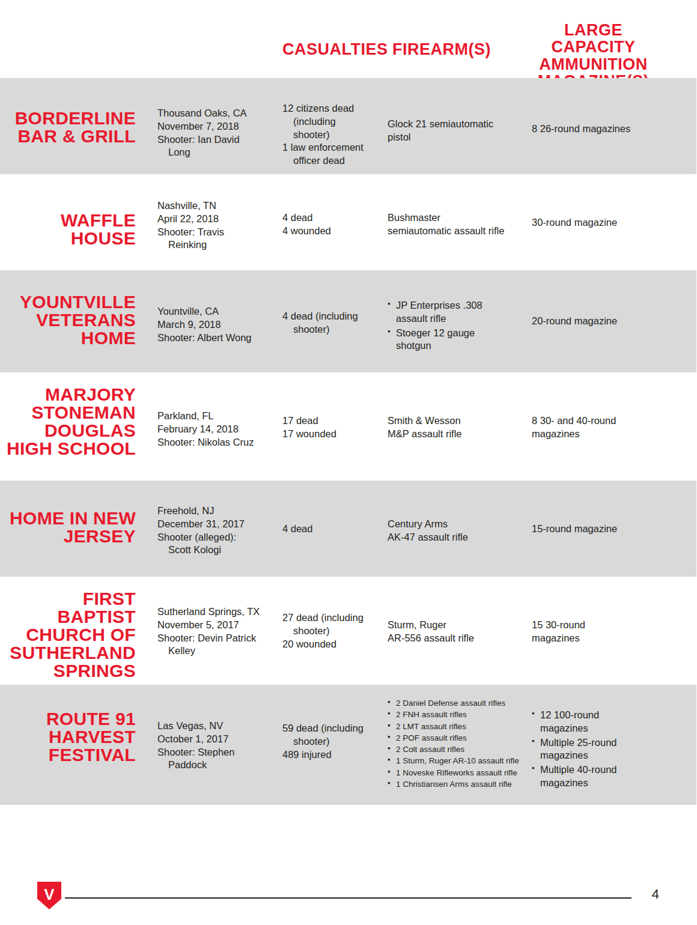Casualties
Firearm(s)
Large Capacity
Ammunition
Magazine(s)
Borderline
Bar & Grill
Thousand Oaks, CA
November 7, 2018
Shooter: Ian David
Long
12 citizens dead
(including shooter) 1 law enforcement
officer dead
Glock 21 semiautomatic
pistol
8 26-round magazines
Waffle House
Nashville, TN
April 22, 2018
Shooter: Travis
Reinking
4 dead
4 wounded
Bushmaster
semiautomatic assault rifle
30-round magazine
Yountville
Veterans
Home
Yountville, CA
March 9, 2018
Shooter: Albert Wong
4 dead (including
shooter)
JP Enterprises .308
assault rifle
Stoeger 12 gauge
shotgun
20-round magazine
Marjory
Stoneman
Douglas
High School
Parkland, FL
February 14, 2018
Shooter: Nikolas Cruz
17 dead
17 wounded
Smith & Wesson
M&P assault rifle
8 30- and 40-round
magazines
Home in New
Jersey
Freehold, NJ
December 31, 2017
Shooter (alleged):
Scott Kologi
4 dead
Century Arms
AK-47 assault rifle
15-round magazine
First Baptist
Church of
Sutherland
Springs
Sutherland Springs, TX
November 5, 2017
Shooter: Devin Patrick
Kelley
27 dead (including
shooter) 20 wounded
Sturm, Ruger
AR-556 assault rifle
15 30-round
magazines
Route 91
Harvest
Festival
Las Vegas, NV
October 1, 2017
Shooter: Stephen
Paddock
59 dead (including
shooter) 489 injured
2 Daniel Defense assault rifles
2 FNH assault rifles
2 LMT assault rifles
2 POF assault rifles
2 Colt assault rifles
1 Sturm, Ruger AR-10 assault rifle
1 Noveske Rifleworks assault rifle
1 Christiansen Arms assault rifle
12 100-round
magazines
Multiple 25-round
magazines
Multiple 40-round
magazines
V
4